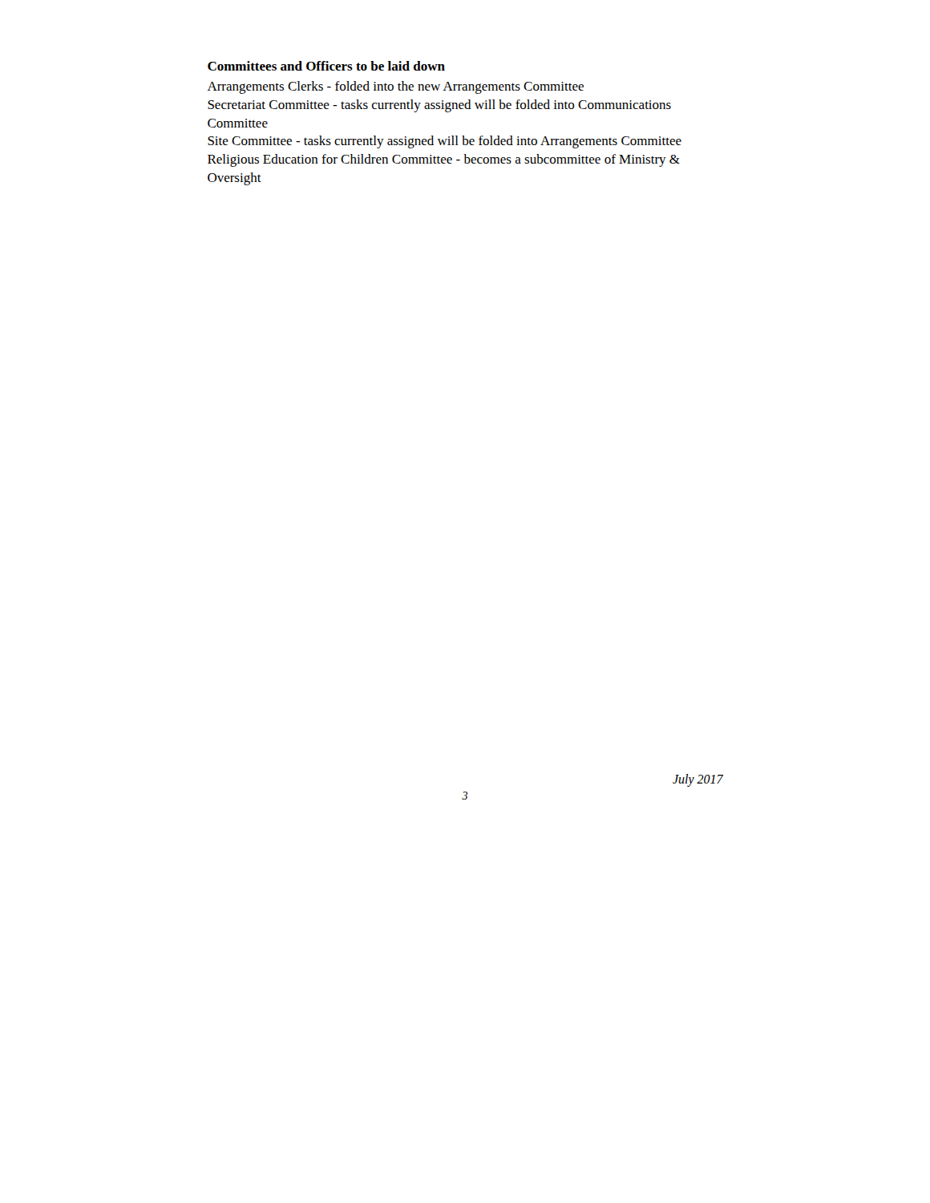Committees and Officers to be laid down
Arrangements Clerks - folded into the new Arrangements Committee
Secretariat Committee - tasks currently assigned will be folded into Communications Committee
Site Committee - tasks currently assigned will be folded into Arrangements Committee
Religious Education for Children Committee - becomes a subcommittee of Ministry & Oversight
July 2017
3